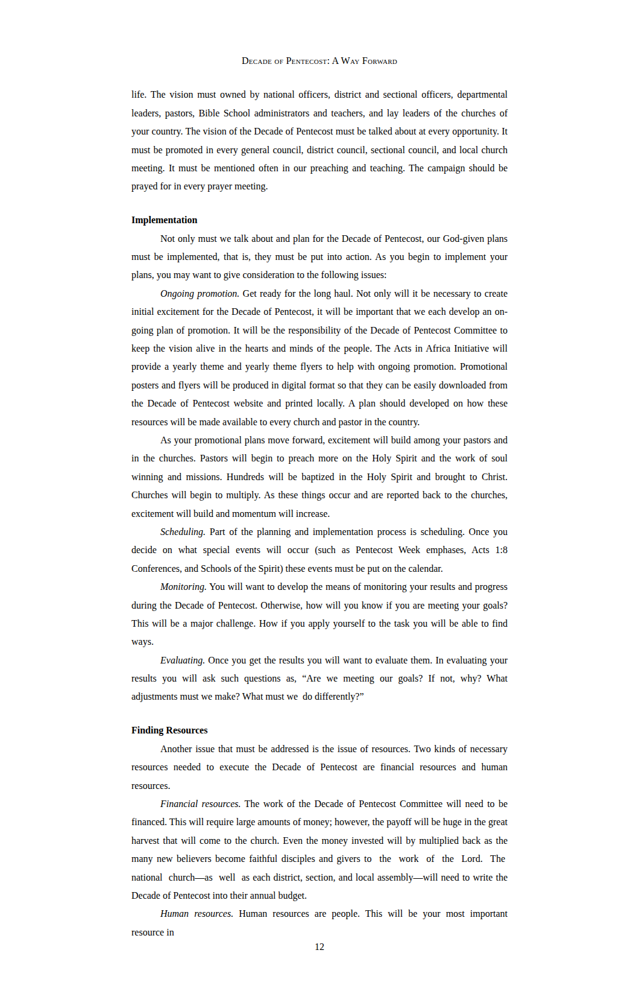Decade of Pentecost: A Way Forward
life. The vision must owned by national officers, district and sectional officers, departmental leaders, pastors, Bible School administrators and teachers, and lay leaders of the churches of your country. The vision of the Decade of Pentecost must be talked about at every opportunity. It must be promoted in every general council, district council, sectional council, and local church meeting. It must be mentioned often in our preaching and teaching. The campaign should be prayed for in every prayer meeting.
Implementation
Not only must we talk about and plan for the Decade of Pentecost, our God-given plans must be implemented, that is, they must be put into action. As you begin to implement your plans, you may want to give consideration to the following issues:
Ongoing promotion. Get ready for the long haul. Not only will it be necessary to create initial excitement for the Decade of Pentecost, it will be important that we each develop an on-going plan of promotion. It will be the responsibility of the Decade of Pentecost Committee to keep the vision alive in the hearts and minds of the people. The Acts in Africa Initiative will provide a yearly theme and yearly theme flyers to help with ongoing promotion. Promotional posters and flyers will be produced in digital format so that they can be easily downloaded from the Decade of Pentecost website and printed locally. A plan should developed on how these resources will be made available to every church and pastor in the country.
As your promotional plans move forward, excitement will build among your pastors and in the churches. Pastors will begin to preach more on the Holy Spirit and the work of soul winning and missions. Hundreds will be baptized in the Holy Spirit and brought to Christ. Churches will begin to multiply. As these things occur and are reported back to the churches, excitement will build and momentum will increase.
Scheduling. Part of the planning and implementation process is scheduling. Once you decide on what special events will occur (such as Pentecost Week emphases, Acts 1:8 Conferences, and Schools of the Spirit) these events must be put on the calendar.
Monitoring. You will want to develop the means of monitoring your results and progress during the Decade of Pentecost. Otherwise, how will you know if you are meeting your goals? This will be a major challenge. How if you apply yourself to the task you will be able to find ways.
Evaluating. Once you get the results you will want to evaluate them. In evaluating your results you will ask such questions as, “Are we meeting our goals? If not, why? What adjustments must we make? What must we do differently?”
Finding Resources
Another issue that must be addressed is the issue of resources. Two kinds of necessary resources needed to execute the Decade of Pentecost are financial resources and human resources.
Financial resources. The work of the Decade of Pentecost Committee will need to be financed. This will require large amounts of money; however, the payoff will be huge in the great harvest that will come to the church. Even the money invested will by multiplied back as the many new believers become faithful disciples and givers to the work of the Lord. The national church—as well as each district, section, and local assembly—will need to write the Decade of Pentecost into their annual budget.
Human resources. Human resources are people. This will be your most important resource in
12